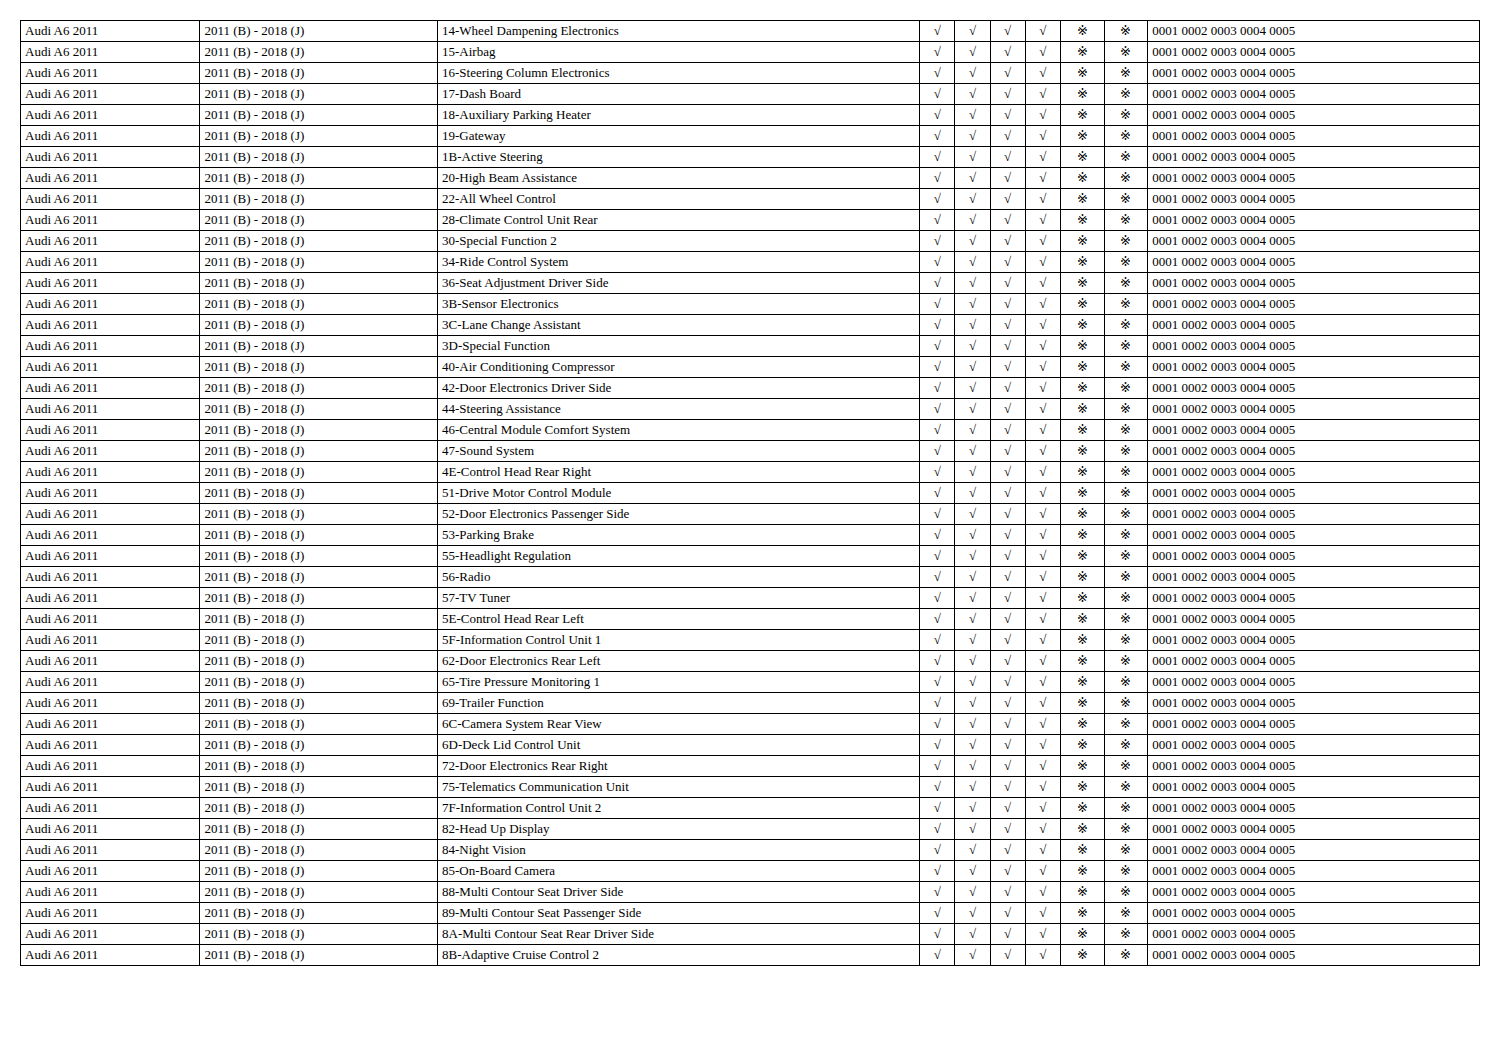| Audi A6 2011 | 2011 (B) - 2018 (J) | 14-Wheel Dampening Electronics | √ | √ | √ | √ | ※ | ※ | 0001 0002 0003 0004 0005 |
| Audi A6 2011 | 2011 (B) - 2018 (J) | 15-Airbag | √ | √ | √ | √ | ※ | ※ | 0001 0002 0003 0004 0005 |
| Audi A6 2011 | 2011 (B) - 2018 (J) | 16-Steering Column Electronics | √ | √ | √ | √ | ※ | ※ | 0001 0002 0003 0004 0005 |
| Audi A6 2011 | 2011 (B) - 2018 (J) | 17-Dash Board | √ | √ | √ | √ | ※ | ※ | 0001 0002 0003 0004 0005 |
| Audi A6 2011 | 2011 (B) - 2018 (J) | 18-Auxiliary Parking Heater | √ | √ | √ | √ | ※ | ※ | 0001 0002 0003 0004 0005 |
| Audi A6 2011 | 2011 (B) - 2018 (J) | 19-Gateway | √ | √ | √ | √ | ※ | ※ | 0001 0002 0003 0004 0005 |
| Audi A6 2011 | 2011 (B) - 2018 (J) | 1B-Active Steering | √ | √ | √ | √ | ※ | ※ | 0001 0002 0003 0004 0005 |
| Audi A6 2011 | 2011 (B) - 2018 (J) | 20-High Beam Assistance | √ | √ | √ | √ | ※ | ※ | 0001 0002 0003 0004 0005 |
| Audi A6 2011 | 2011 (B) - 2018 (J) | 22-All Wheel Control | √ | √ | √ | √ | ※ | ※ | 0001 0002 0003 0004 0005 |
| Audi A6 2011 | 2011 (B) - 2018 (J) | 28-Climate Control Unit Rear | √ | √ | √ | √ | ※ | ※ | 0001 0002 0003 0004 0005 |
| Audi A6 2011 | 2011 (B) - 2018 (J) | 30-Special Function 2 | √ | √ | √ | √ | ※ | ※ | 0001 0002 0003 0004 0005 |
| Audi A6 2011 | 2011 (B) - 2018 (J) | 34-Ride Control System | √ | √ | √ | √ | ※ | ※ | 0001 0002 0003 0004 0005 |
| Audi A6 2011 | 2011 (B) - 2018 (J) | 36-Seat Adjustment Driver Side | √ | √ | √ | √ | ※ | ※ | 0001 0002 0003 0004 0005 |
| Audi A6 2011 | 2011 (B) - 2018 (J) | 3B-Sensor Electronics | √ | √ | √ | √ | ※ | ※ | 0001 0002 0003 0004 0005 |
| Audi A6 2011 | 2011 (B) - 2018 (J) | 3C-Lane Change Assistant | √ | √ | √ | √ | ※ | ※ | 0001 0002 0003 0004 0005 |
| Audi A6 2011 | 2011 (B) - 2018 (J) | 3D-Special Function | √ | √ | √ | √ | ※ | ※ | 0001 0002 0003 0004 0005 |
| Audi A6 2011 | 2011 (B) - 2018 (J) | 40-Air Conditioning Compressor | √ | √ | √ | √ | ※ | ※ | 0001 0002 0003 0004 0005 |
| Audi A6 2011 | 2011 (B) - 2018 (J) | 42-Door Electronics Driver Side | √ | √ | √ | √ | ※ | ※ | 0001 0002 0003 0004 0005 |
| Audi A6 2011 | 2011 (B) - 2018 (J) | 44-Steering Assistance | √ | √ | √ | √ | ※ | ※ | 0001 0002 0003 0004 0005 |
| Audi A6 2011 | 2011 (B) - 2018 (J) | 46-Central Module Comfort System | √ | √ | √ | √ | ※ | ※ | 0001 0002 0003 0004 0005 |
| Audi A6 2011 | 2011 (B) - 2018 (J) | 47-Sound System | √ | √ | √ | √ | ※ | ※ | 0001 0002 0003 0004 0005 |
| Audi A6 2011 | 2011 (B) - 2018 (J) | 4E-Control Head Rear Right | √ | √ | √ | √ | ※ | ※ | 0001 0002 0003 0004 0005 |
| Audi A6 2011 | 2011 (B) - 2018 (J) | 51-Drive Motor Control Module | √ | √ | √ | √ | ※ | ※ | 0001 0002 0003 0004 0005 |
| Audi A6 2011 | 2011 (B) - 2018 (J) | 52-Door Electronics Passenger Side | √ | √ | √ | √ | ※ | ※ | 0001 0002 0003 0004 0005 |
| Audi A6 2011 | 2011 (B) - 2018 (J) | 53-Parking Brake | √ | √ | √ | √ | ※ | ※ | 0001 0002 0003 0004 0005 |
| Audi A6 2011 | 2011 (B) - 2018 (J) | 55-Headlight Regulation | √ | √ | √ | √ | ※ | ※ | 0001 0002 0003 0004 0005 |
| Audi A6 2011 | 2011 (B) - 2018 (J) | 56-Radio | √ | √ | √ | √ | ※ | ※ | 0001 0002 0003 0004 0005 |
| Audi A6 2011 | 2011 (B) - 2018 (J) | 57-TV Tuner | √ | √ | √ | √ | ※ | ※ | 0001 0002 0003 0004 0005 |
| Audi A6 2011 | 2011 (B) - 2018 (J) | 5E-Control Head Rear Left | √ | √ | √ | √ | ※ | ※ | 0001 0002 0003 0004 0005 |
| Audi A6 2011 | 2011 (B) - 2018 (J) | 5F-Information Control Unit 1 | √ | √ | √ | √ | ※ | ※ | 0001 0002 0003 0004 0005 |
| Audi A6 2011 | 2011 (B) - 2018 (J) | 62-Door Electronics Rear Left | √ | √ | √ | √ | ※ | ※ | 0001 0002 0003 0004 0005 |
| Audi A6 2011 | 2011 (B) - 2018 (J) | 65-Tire Pressure Monitoring 1 | √ | √ | √ | √ | ※ | ※ | 0001 0002 0003 0004 0005 |
| Audi A6 2011 | 2011 (B) - 2018 (J) | 69-Trailer Function | √ | √ | √ | √ | ※ | ※ | 0001 0002 0003 0004 0005 |
| Audi A6 2011 | 2011 (B) - 2018 (J) | 6C-Camera System Rear View | √ | √ | √ | √ | ※ | ※ | 0001 0002 0003 0004 0005 |
| Audi A6 2011 | 2011 (B) - 2018 (J) | 6D-Deck Lid Control Unit | √ | √ | √ | √ | ※ | ※ | 0001 0002 0003 0004 0005 |
| Audi A6 2011 | 2011 (B) - 2018 (J) | 72-Door Electronics Rear Right | √ | √ | √ | √ | ※ | ※ | 0001 0002 0003 0004 0005 |
| Audi A6 2011 | 2011 (B) - 2018 (J) | 75-Telematics Communication Unit | √ | √ | √ | √ | ※ | ※ | 0001 0002 0003 0004 0005 |
| Audi A6 2011 | 2011 (B) - 2018 (J) | 7F-Information Control Unit 2 | √ | √ | √ | √ | ※ | ※ | 0001 0002 0003 0004 0005 |
| Audi A6 2011 | 2011 (B) - 2018 (J) | 82-Head Up Display | √ | √ | √ | √ | ※ | ※ | 0001 0002 0003 0004 0005 |
| Audi A6 2011 | 2011 (B) - 2018 (J) | 84-Night Vision | √ | √ | √ | √ | ※ | ※ | 0001 0002 0003 0004 0005 |
| Audi A6 2011 | 2011 (B) - 2018 (J) | 85-On-Board Camera | √ | √ | √ | √ | ※ | ※ | 0001 0002 0003 0004 0005 |
| Audi A6 2011 | 2011 (B) - 2018 (J) | 88-Multi Contour Seat Driver Side | √ | √ | √ | √ | ※ | ※ | 0001 0002 0003 0004 0005 |
| Audi A6 2011 | 2011 (B) - 2018 (J) | 89-Multi Contour Seat Passenger Side | √ | √ | √ | √ | ※ | ※ | 0001 0002 0003 0004 0005 |
| Audi A6 2011 | 2011 (B) - 2018 (J) | 8A-Multi Contour Seat Rear Driver Side | √ | √ | √ | √ | ※ | ※ | 0001 0002 0003 0004 0005 |
| Audi A6 2011 | 2011 (B) - 2018 (J) | 8B-Adaptive Cruise Control 2 | √ | √ | √ | √ | ※ | ※ | 0001 0002 0003 0004 0005 |